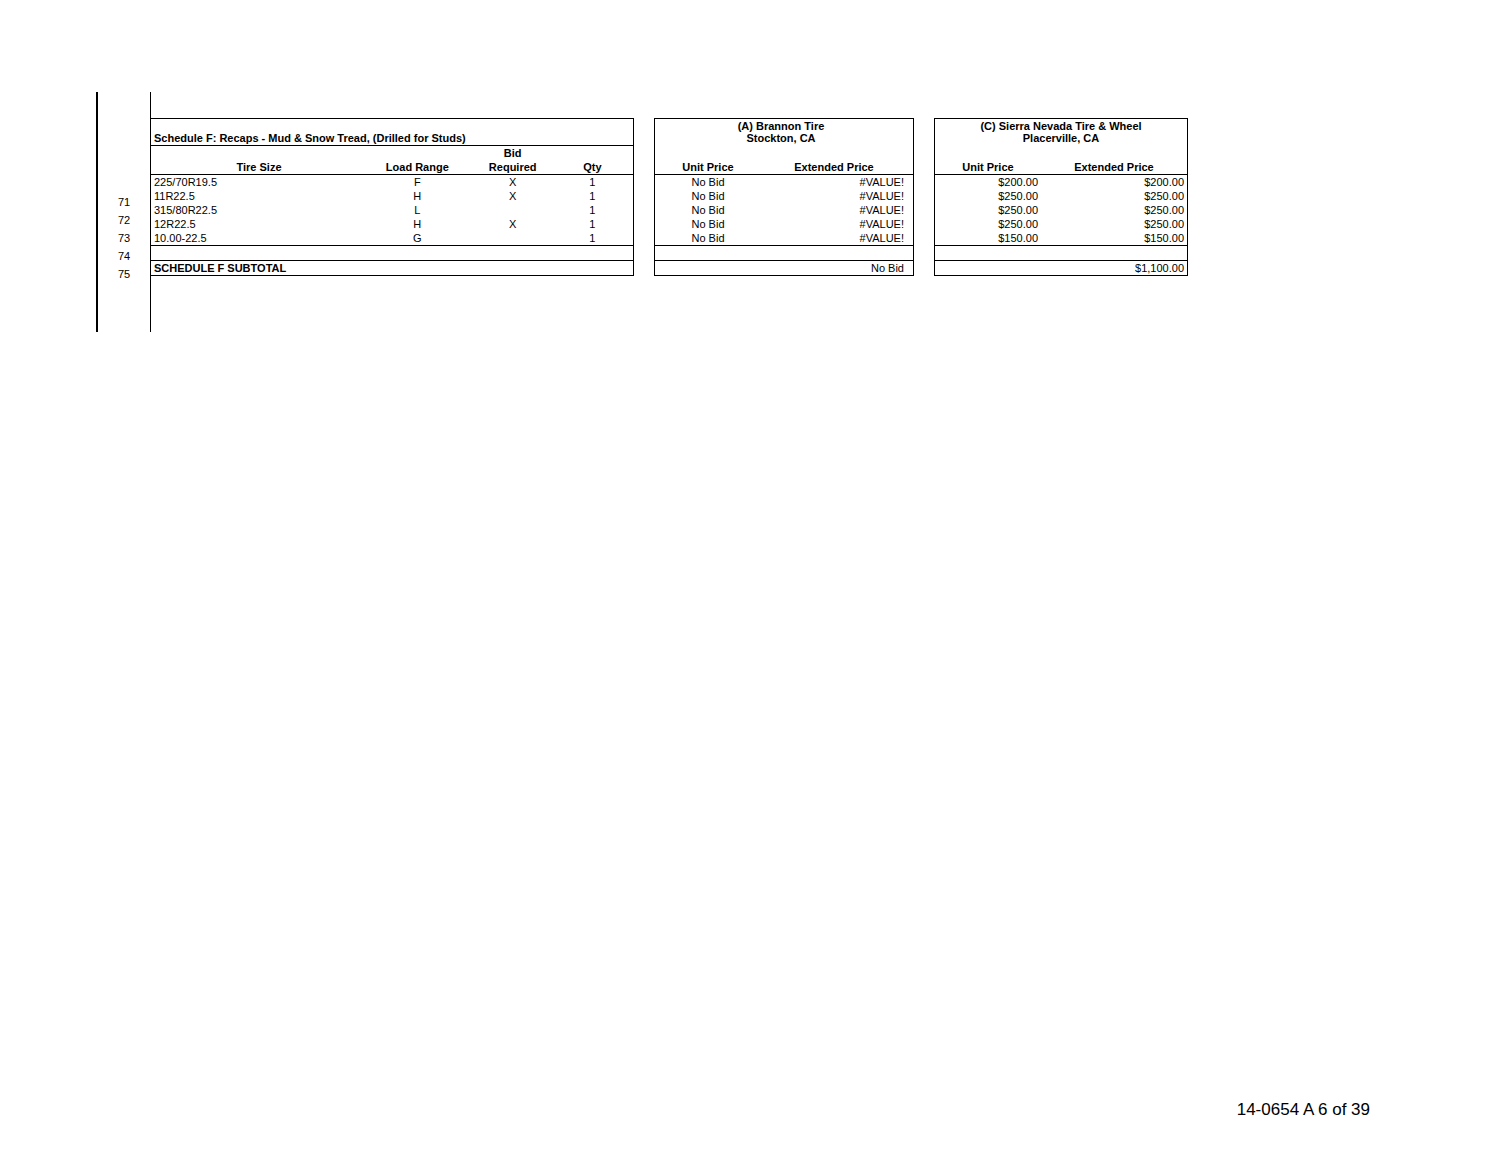71
72
73
74
75
| Schedule F: Recaps - Mud & Snow Tread, (Drilled for Studs) | | | (A) Brannon Tire Stockton, CA | | | (C) Sierra Nevada Tire & Wheel Placerville, CA |
| | | Bid | | | | | | | | | |
| Tire Size | Load Range | Required | Qty | | | Unit Price | Extended Price | | | Unit Price | Extended Price |
| 225/70R19.5 | F | X | 1 | | | No Bid | #VALUE! | | | $200.00 | $200.00 |
| 11R22.5 | H | X | 1 | | | No Bid | #VALUE! | | | $250.00 | $250.00 |
| 315/80R22.5 | L | | 1 | | | No Bid | #VALUE! | | | $250.00 | $250.00 |
| 12R22.5 | H | X | 1 | | | No Bid | #VALUE! | | | $250.00 | $250.00 |
| 10.00-22.5 | G | | 1 | | | No Bid | #VALUE! | | | $150.00 | $150.00 |
| SCHEDULE F SUBTOTAL | | | | No Bid | | | | $1,100.00 |
14-0654 A 6 of 39